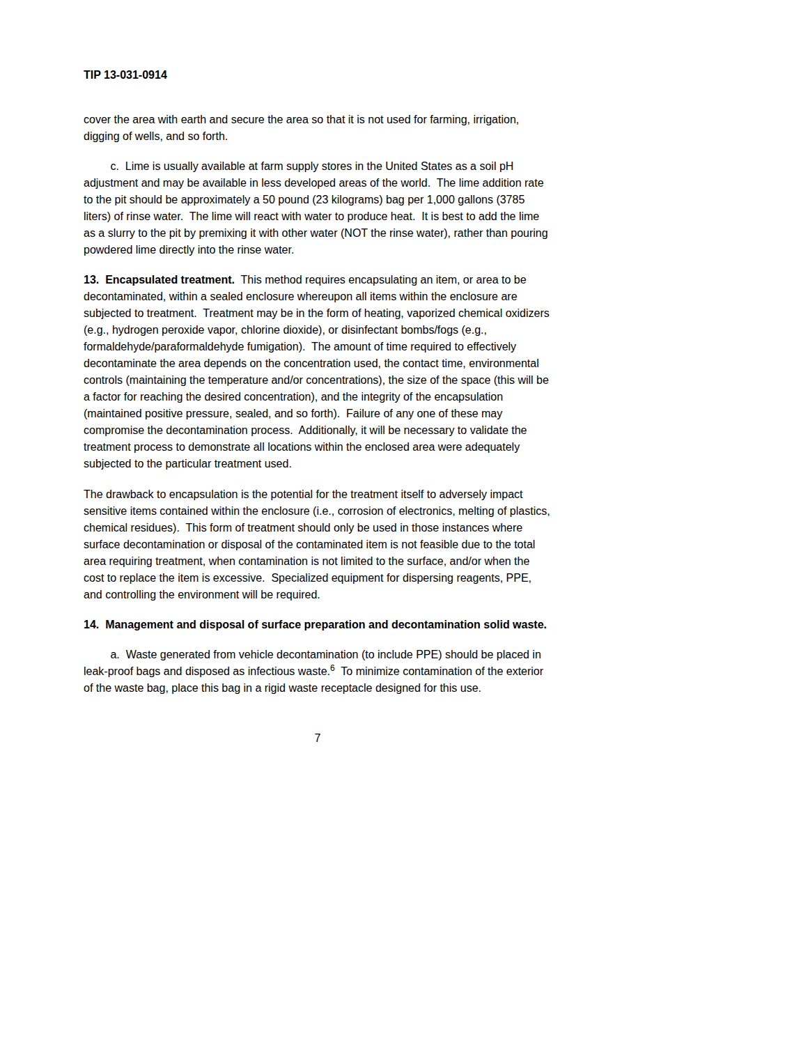TIP 13-031-0914
cover the area with earth and secure the area so that it is not used for farming, irrigation, digging of wells, and so forth.
c. Lime is usually available at farm supply stores in the United States as a soil pH adjustment and may be available in less developed areas of the world. The lime addition rate to the pit should be approximately a 50 pound (23 kilograms) bag per 1,000 gallons (3785 liters) of rinse water. The lime will react with water to produce heat. It is best to add the lime as a slurry to the pit by premixing it with other water (NOT the rinse water), rather than pouring powdered lime directly into the rinse water.
13. Encapsulated treatment. This method requires encapsulating an item, or area to be decontaminated, within a sealed enclosure whereupon all items within the enclosure are subjected to treatment. Treatment may be in the form of heating, vaporized chemical oxidizers (e.g., hydrogen peroxide vapor, chlorine dioxide), or disinfectant bombs/fogs (e.g., formaldehyde/paraformaldehyde fumigation). The amount of time required to effectively decontaminate the area depends on the concentration used, the contact time, environmental controls (maintaining the temperature and/or concentrations), the size of the space (this will be a factor for reaching the desired concentration), and the integrity of the encapsulation (maintained positive pressure, sealed, and so forth). Failure of any one of these may compromise the decontamination process. Additionally, it will be necessary to validate the treatment process to demonstrate all locations within the enclosed area were adequately subjected to the particular treatment used.
The drawback to encapsulation is the potential for the treatment itself to adversely impact sensitive items contained within the enclosure (i.e., corrosion of electronics, melting of plastics, chemical residues). This form of treatment should only be used in those instances where surface decontamination or disposal of the contaminated item is not feasible due to the total area requiring treatment, when contamination is not limited to the surface, and/or when the cost to replace the item is excessive. Specialized equipment for dispersing reagents, PPE, and controlling the environment will be required.
14. Management and disposal of surface preparation and decontamination solid waste.
a. Waste generated from vehicle decontamination (to include PPE) should be placed in leak-proof bags and disposed as infectious waste.6 To minimize contamination of the exterior of the waste bag, place this bag in a rigid waste receptacle designed for this use.
7